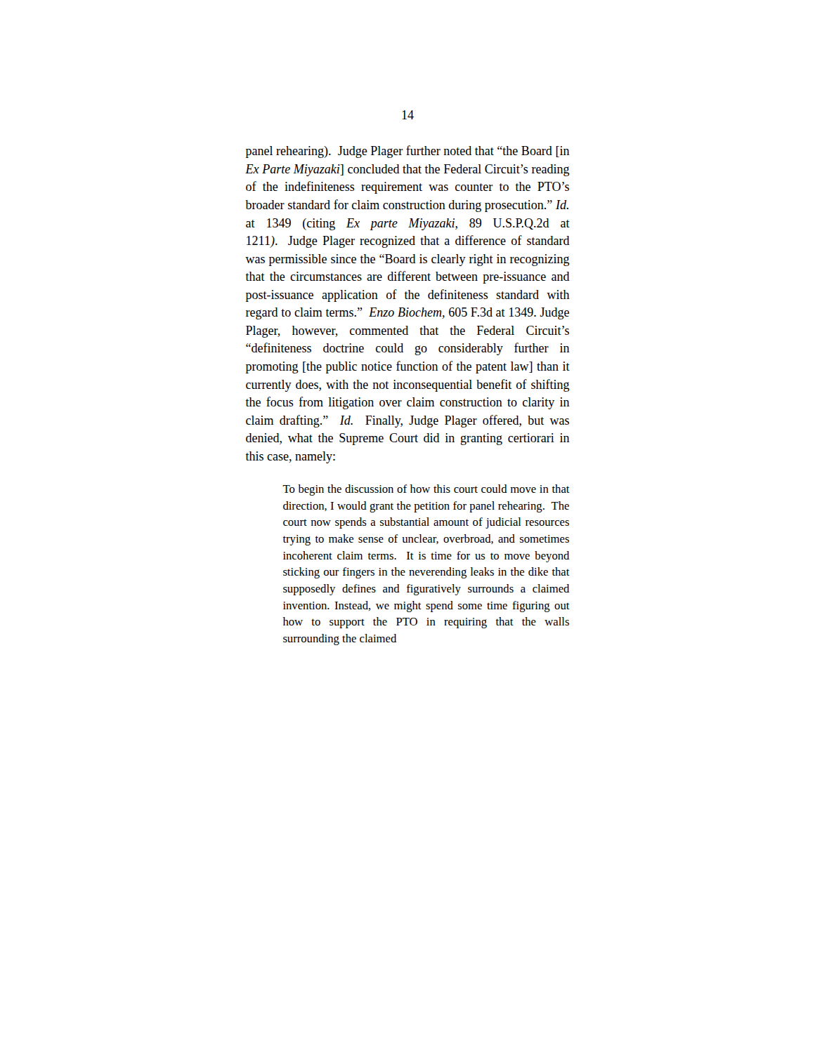14
panel rehearing). Judge Plager further noted that “the Board [in Ex Parte Miyazaki] concluded that the Federal Circuit’s reading of the indefiniteness requirement was counter to the PTO’s broader standard for claim construction during prosecution.” Id. at 1349 (citing Ex parte Miyazaki, 89 U.S.P.Q.2d at 1211). Judge Plager recognized that a difference of standard was permissible since the “Board is clearly right in recognizing that the circumstances are different between pre-issuance and post-issuance application of the definiteness standard with regard to claim terms.” Enzo Biochem, 605 F.3d at 1349. Judge Plager, however, commented that the Federal Circuit’s “definiteness doctrine could go considerably further in promoting [the public notice function of the patent law] than it currently does, with the not inconsequential benefit of shifting the focus from litigation over claim construction to clarity in claim drafting.” Id. Finally, Judge Plager offered, but was denied, what the Supreme Court did in granting certiorari in this case, namely:
To begin the discussion of how this court could move in that direction, I would grant the petition for panel rehearing. The court now spends a substantial amount of judicial resources trying to make sense of unclear, overbroad, and sometimes incoherent claim terms. It is time for us to move beyond sticking our fingers in the neverending leaks in the dike that supposedly defines and figuratively surrounds a claimed invention. Instead, we might spend some time figuring out how to support the PTO in requiring that the walls surrounding the claimed